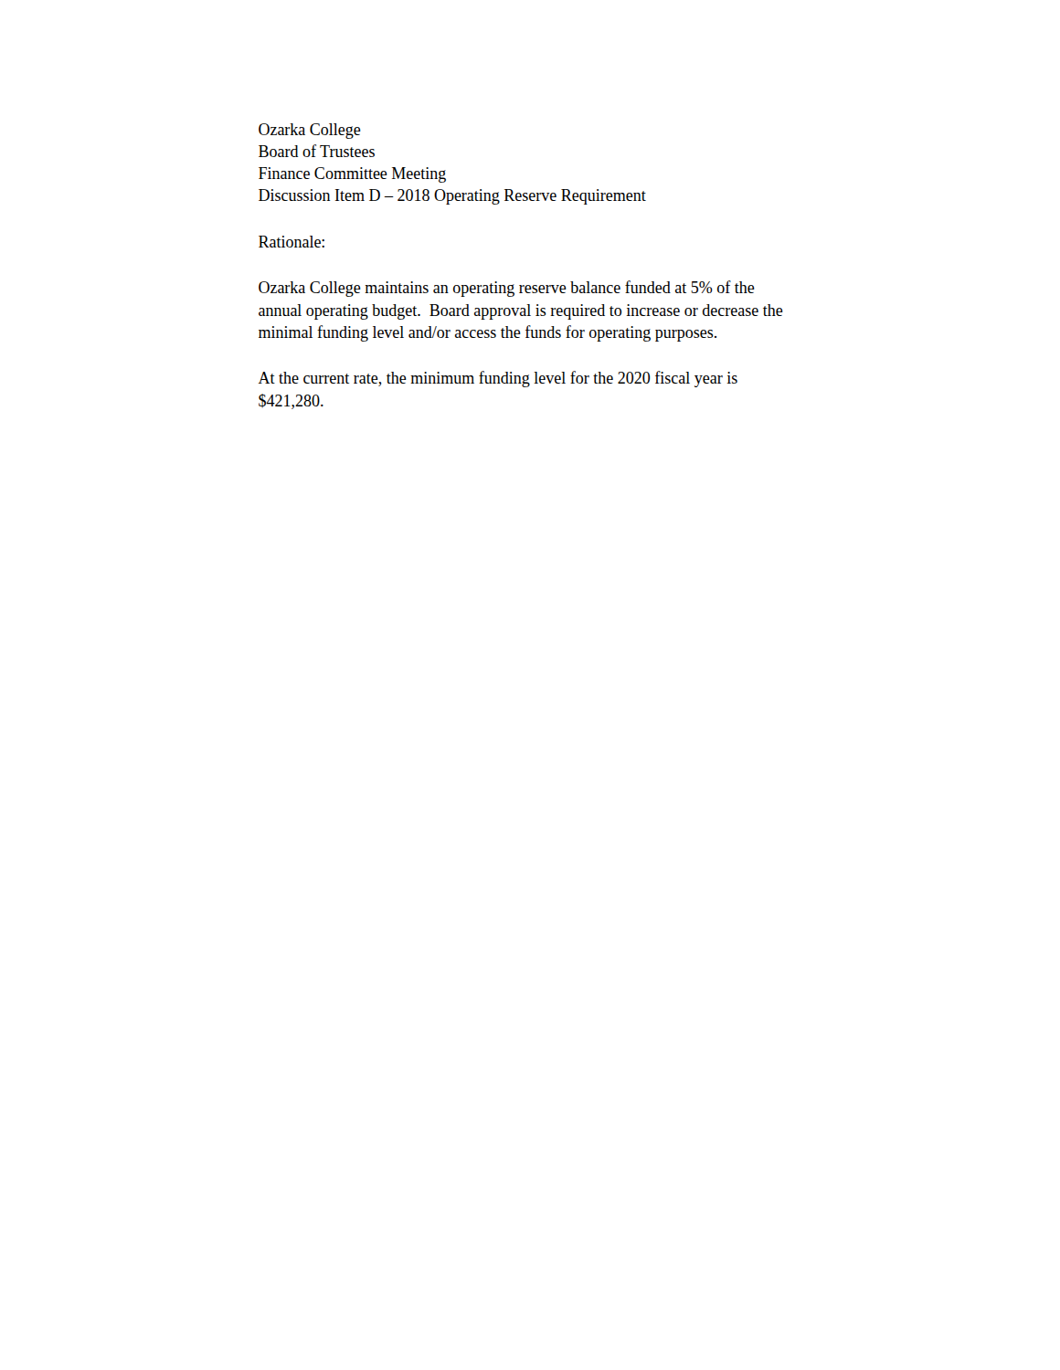Ozarka College
Board of Trustees
Finance Committee Meeting
Discussion Item D – 2018 Operating Reserve Requirement
Rationale:
Ozarka College maintains an operating reserve balance funded at 5% of the annual operating budget. Board approval is required to increase or decrease the minimal funding level and/or access the funds for operating purposes.
At the current rate, the minimum funding level for the 2020 fiscal year is $421,280.